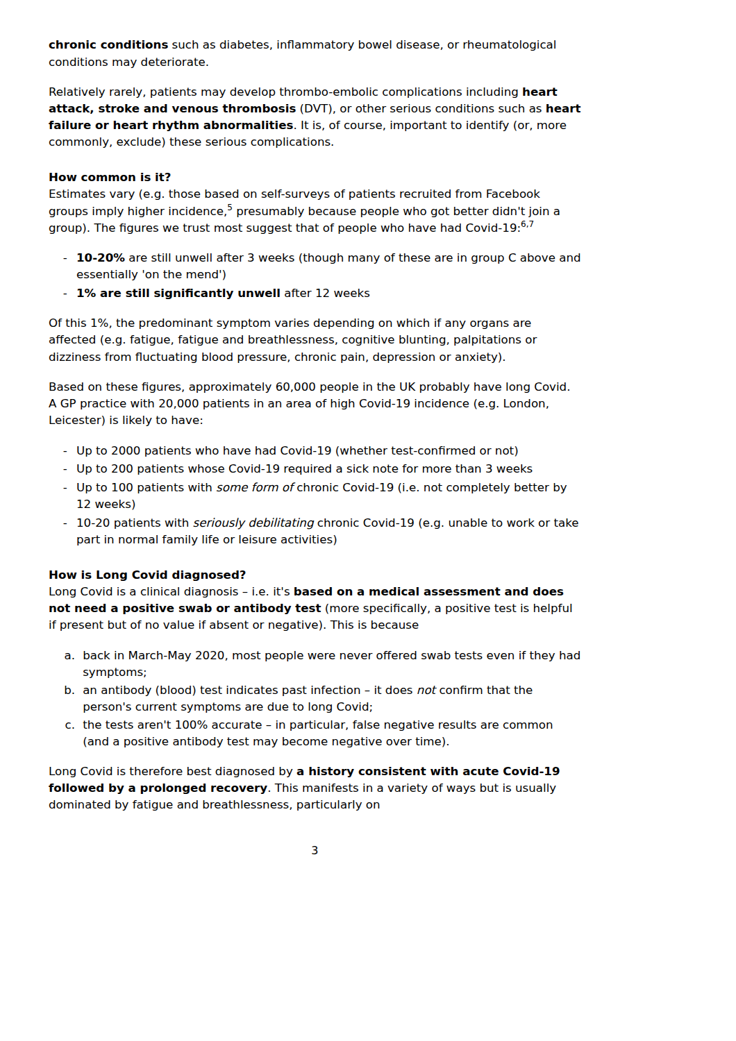chronic conditions such as diabetes, inflammatory bowel disease, or rheumatological conditions may deteriorate.
Relatively rarely, patients may develop thrombo-embolic complications including heart attack, stroke and venous thrombosis (DVT), or other serious conditions such as heart failure or heart rhythm abnormalities. It is, of course, important to identify (or, more commonly, exclude) these serious complications.
How common is it?
Estimates vary (e.g. those based on self-surveys of patients recruited from Facebook groups imply higher incidence,5 presumably because people who got better didn't join a group). The figures we trust most suggest that of people who have had Covid-19:6,7
10-20% are still unwell after 3 weeks (though many of these are in group C above and essentially 'on the mend')
1% are still significantly unwell after 12 weeks
Of this 1%, the predominant symptom varies depending on which if any organs are affected (e.g. fatigue, fatigue and breathlessness, cognitive blunting, palpitations or dizziness from fluctuating blood pressure, chronic pain, depression or anxiety).
Based on these figures, approximately 60,000 people in the UK probably have long Covid. A GP practice with 20,000 patients in an area of high Covid-19 incidence (e.g. London, Leicester) is likely to have:
Up to 2000 patients who have had Covid-19 (whether test-confirmed or not)
Up to 200 patients whose Covid-19 required a sick note for more than 3 weeks
Up to 100 patients with some form of chronic Covid-19 (i.e. not completely better by 12 weeks)
10-20 patients with seriously debilitating chronic Covid-19 (e.g. unable to work or take part in normal family life or leisure activities)
How is Long Covid diagnosed?
Long Covid is a clinical diagnosis – i.e. it's based on a medical assessment and does not need a positive swab or antibody test (more specifically, a positive test is helpful if present but of no value if absent or negative). This is because
back in March-May 2020, most people were never offered swab tests even if they had symptoms;
an antibody (blood) test indicates past infection – it does not confirm that the person's current symptoms are due to long Covid;
the tests aren't 100% accurate – in particular, false negative results are common (and a positive antibody test may become negative over time).
Long Covid is therefore best diagnosed by a history consistent with acute Covid-19 followed by a prolonged recovery. This manifests in a variety of ways but is usually dominated by fatigue and breathlessness, particularly on
3